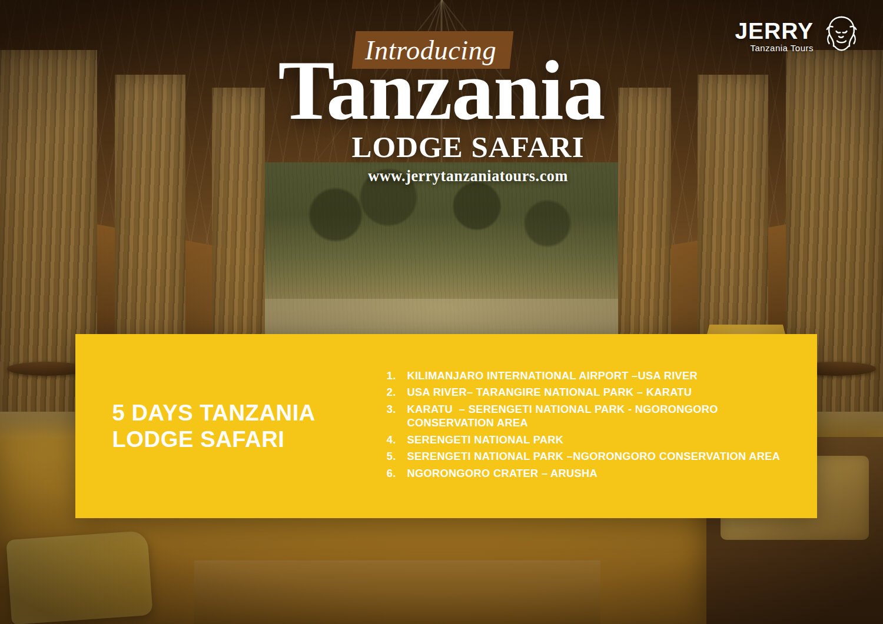JERRY
Tanzania Tours
Introducing
Tanzania
LODGE SAFARI
www.jerrytanzaniatours.com
5 DAYS TANZANIA
LODGE SAFARI
KILIMANJARO INTERNATIONAL AIRPORT –USA RIVER
USA RIVER– TARANGIRE NATIONAL PARK – KARATU
KARATU – SERENGETI NATIONAL PARK - NGORONGORO CONSERVATION AREA
SERENGETI NATIONAL PARK
SERENGETI NATIONAL PARK –NGORONGORO CONSERVATION AREA
NGORONGORO CRATER – ARUSHA